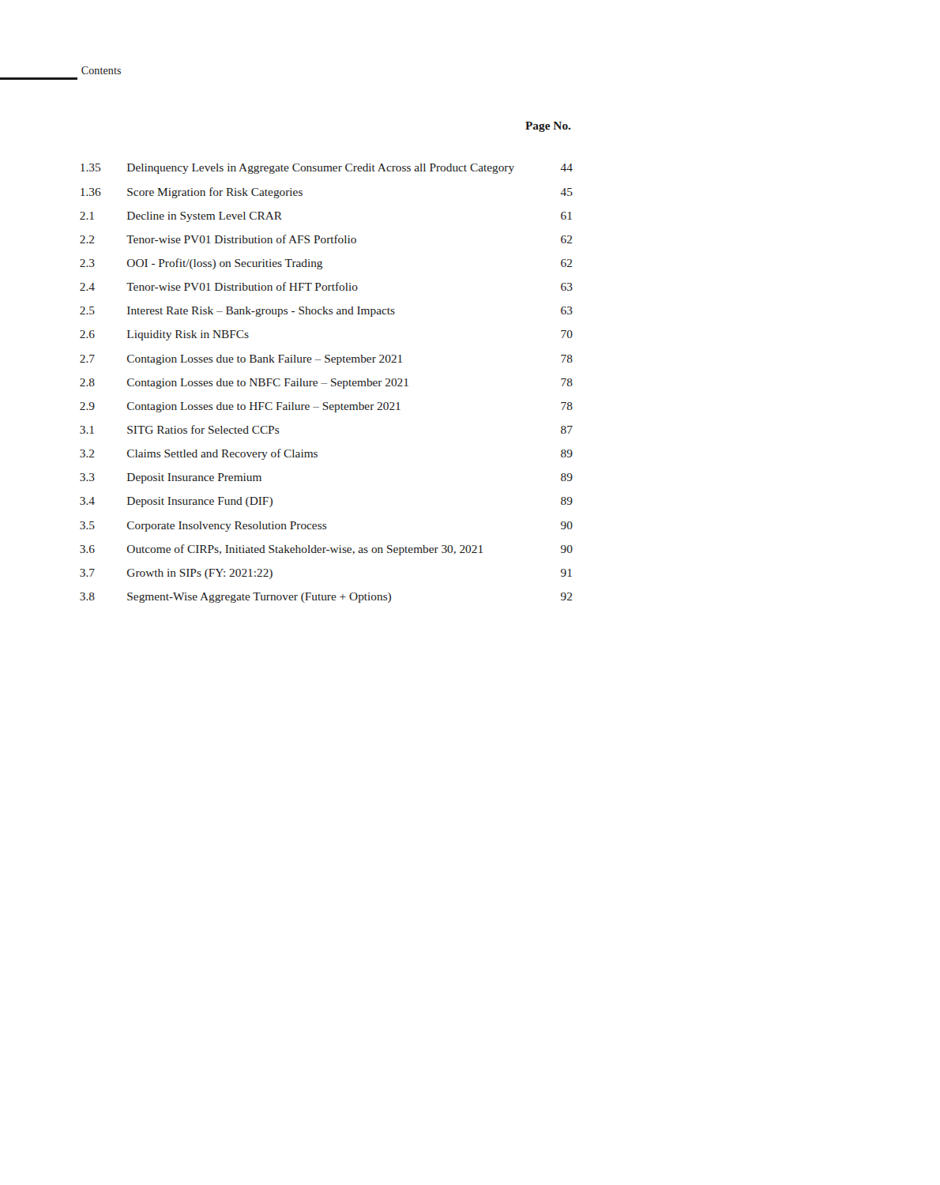Contents
Page No.
| 1.35 | Delinquency Levels in Aggregate Consumer Credit Across all Product Category | 44 |
| 1.36 | Score Migration for Risk Categories | 45 |
| 2.1 | Decline in System Level CRAR | 61 |
| 2.2 | Tenor-wise PV01 Distribution of AFS Portfolio | 62 |
| 2.3 | OOI - Profit/(loss) on Securities Trading | 62 |
| 2.4 | Tenor-wise PV01 Distribution of HFT Portfolio | 63 |
| 2.5 | Interest Rate Risk – Bank-groups - Shocks and Impacts | 63 |
| 2.6 | Liquidity Risk in NBFCs | 70 |
| 2.7 | Contagion Losses due to Bank Failure – September 2021 | 78 |
| 2.8 | Contagion Losses due to NBFC Failure – September 2021 | 78 |
| 2.9 | Contagion Losses due to HFC Failure – September 2021 | 78 |
| 3.1 | SITG Ratios for Selected CCPs | 87 |
| 3.2 | Claims Settled and Recovery of Claims | 89 |
| 3.3 | Deposit Insurance Premium | 89 |
| 3.4 | Deposit Insurance Fund (DIF) | 89 |
| 3.5 | Corporate Insolvency Resolution Process | 90 |
| 3.6 | Outcome of CIRPs, Initiated Stakeholder-wise, as on September 30, 2021 | 90 |
| 3.7 | Growth in SIPs (FY: 2021:22) | 91 |
| 3.8 | Segment-Wise Aggregate Turnover (Future + Options) | 92 |